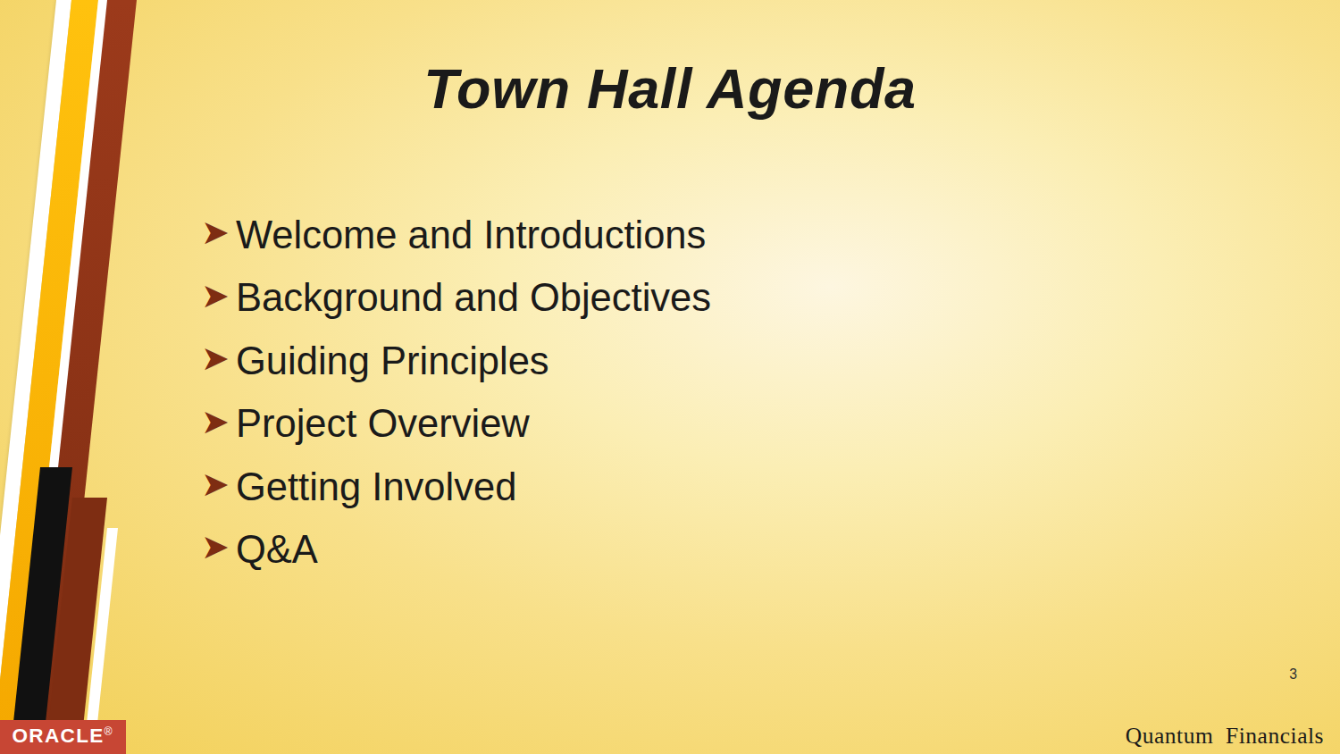Town Hall Agenda
Welcome and Introductions
Background and Objectives
Guiding Principles
Project Overview
Getting Involved
Q&A
3
ORACLE®
Quantum Financials